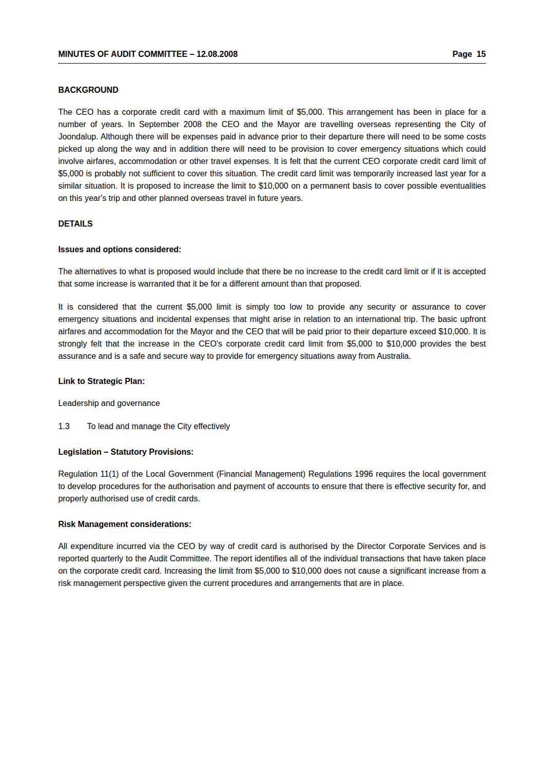MINUTES OF AUDIT COMMITTEE – 12.08.2008 Page 15
BACKGROUND
The CEO has a corporate credit card with a maximum limit of $5,000. This arrangement has been in place for a number of years. In September 2008 the CEO and the Mayor are travelling overseas representing the City of Joondalup. Although there will be expenses paid in advance prior to their departure there will need to be some costs picked up along the way and in addition there will need to be provision to cover emergency situations which could involve airfares, accommodation or other travel expenses. It is felt that the current CEO corporate credit card limit of $5,000 is probably not sufficient to cover this situation. The credit card limit was temporarily increased last year for a similar situation. It is proposed to increase the limit to $10,000 on a permanent basis to cover possible eventualities on this year's trip and other planned overseas travel in future years.
DETAILS
Issues and options considered:
The alternatives to what is proposed would include that there be no increase to the credit card limit or if it is accepted that some increase is warranted that it be for a different amount than that proposed.
It is considered that the current $5,000 limit is simply too low to provide any security or assurance to cover emergency situations and incidental expenses that might arise in relation to an international trip. The basic upfront airfares and accommodation for the Mayor and the CEO that will be paid prior to their departure exceed $10,000. It is strongly felt that the increase in the CEO's corporate credit card limit from $5,000 to $10,000 provides the best assurance and is a safe and secure way to provide for emergency situations away from Australia.
Link to Strategic Plan:
Leadership and governance
1.3 To lead and manage the City effectively
Legislation – Statutory Provisions:
Regulation 11(1) of the Local Government (Financial Management) Regulations 1996 requires the local government to develop procedures for the authorisation and payment of accounts to ensure that there is effective security for, and properly authorised use of credit cards.
Risk Management considerations:
All expenditure incurred via the CEO by way of credit card is authorised by the Director Corporate Services and is reported quarterly to the Audit Committee. The report identifies all of the individual transactions that have taken place on the corporate credit card. Increasing the limit from $5,000 to $10,000 does not cause a significant increase from a risk management perspective given the current procedures and arrangements that are in place.